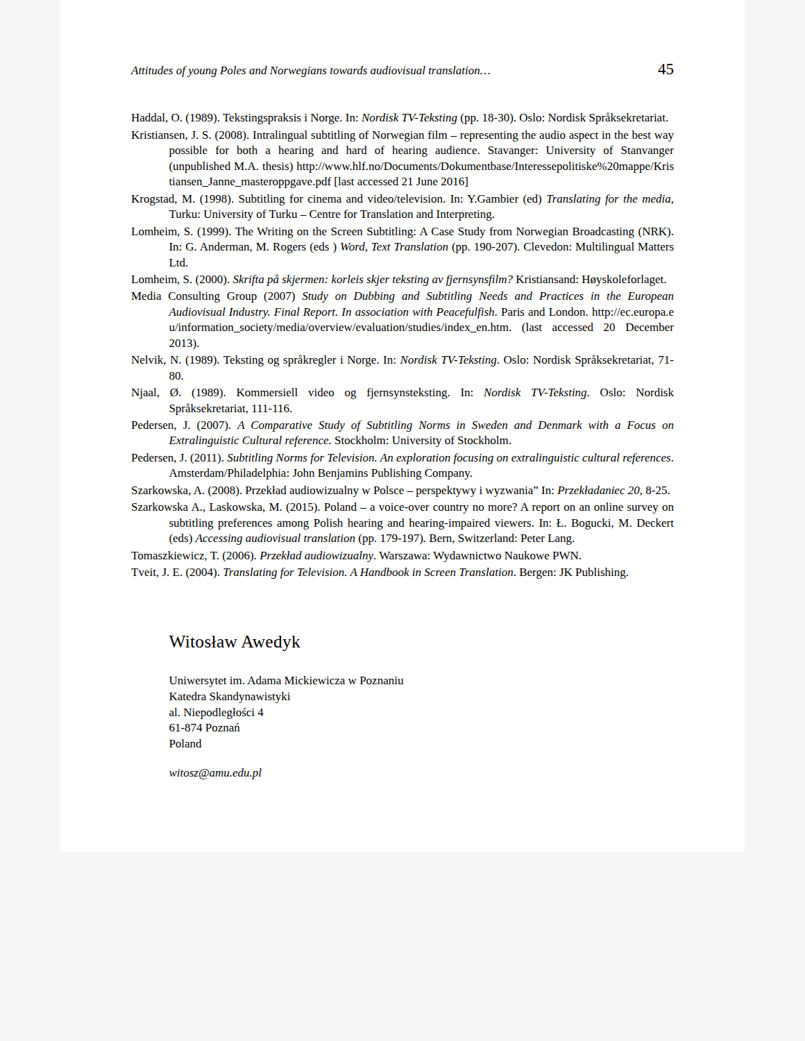Attitudes of young Poles and Norwegians towards audiovisual translation… 45
Haddal, O. (1989). Tekstingspraksis i Norge. In: Nordisk TV-Teksting (pp. 18-30). Oslo: Nordisk Språksekretariat.
Kristiansen, J. S. (2008). Intralingual subtitling of Norwegian film – representing the audio aspect in the best way possible for both a hearing and hard of hearing audience. Stavanger: University of Stanvanger (unpublished M.A. thesis) http://www.hlf.no/Documents/Dokumentbase/Interessepolitiske%20mappe/Kristiansen_Janne_masteroppgave.pdf [last accessed 21 June 2016]
Krogstad, M. (1998). Subtitling for cinema and video/television. In: Y.Gambier (ed) Translating for the media, Turku: University of Turku – Centre for Translation and Interpreting.
Lomheim, S. (1999). The Writing on the Screen Subtitling: A Case Study from Norwegian Broadcasting (NRK). In: G. Anderman, M. Rogers (eds ) Word, Text Translation (pp. 190-207). Clevedon: Multilingual Matters Ltd.
Lomheim, S. (2000). Skrifta på skjermen: korleis skjer teksting av fjernsynsfilm? Kristiansand: Høyskoleforlaget.
Media Consulting Group (2007) Study on Dubbing and Subtitling Needs and Practices in the European Audiovisual Industry. Final Report. In association with Peacefulfish. Paris and London. http://ec.europa.eu/information_society/media/overview/evaluation/studies/index_en.htm. (last accessed 20 December 2013).
Nelvik, N. (1989). Teksting og språkregler i Norge. In: Nordisk TV-Teksting. Oslo: Nordisk Språksekretariat, 71-80.
Njaal, Ø. (1989). Kommersiell video og fjernsynsteksting. In: Nordisk TV-Teksting. Oslo: Nordisk Språksekretariat, 111-116.
Pedersen, J. (2007). A Comparative Study of Subtitling Norms in Sweden and Denmark with a Focus on Extralinguistic Cultural reference. Stockholm: University of Stockholm.
Pedersen, J. (2011). Subtitling Norms for Television. An exploration focusing on extralinguistic cultural references. Amsterdam/Philadelphia: John Benjamins Publishing Company.
Szarkowska, A. (2008). Przekład audiowizualny w Polsce – perspektywy i wyzwania” In: Przekładaniec 20, 8-25.
Szarkowska A., Laskowska, M. (2015). Poland – a voice-over country no more? A report on an online survey on subtitling preferences among Polish hearing and hearing-impaired viewers. In: Ł. Bogucki, M. Deckert (eds) Accessing audiovisual translation (pp. 179-197). Bern, Switzerland: Peter Lang.
Tomaszkiewicz, T. (2006). Przekład audiowizualny. Warszawa: Wydawnictwo Naukowe PWN.
Tveit, J. E. (2004). Translating for Television. A Handbook in Screen Translation. Bergen: JK Publishing.
Witosław Awedyk
Uniwersytet im. Adama Mickiewicza w Poznaniu
Katedra Skandynawistyki
al. Niepodległości 4
61-874 Poznań
Poland
witosz@amu.edu.pl